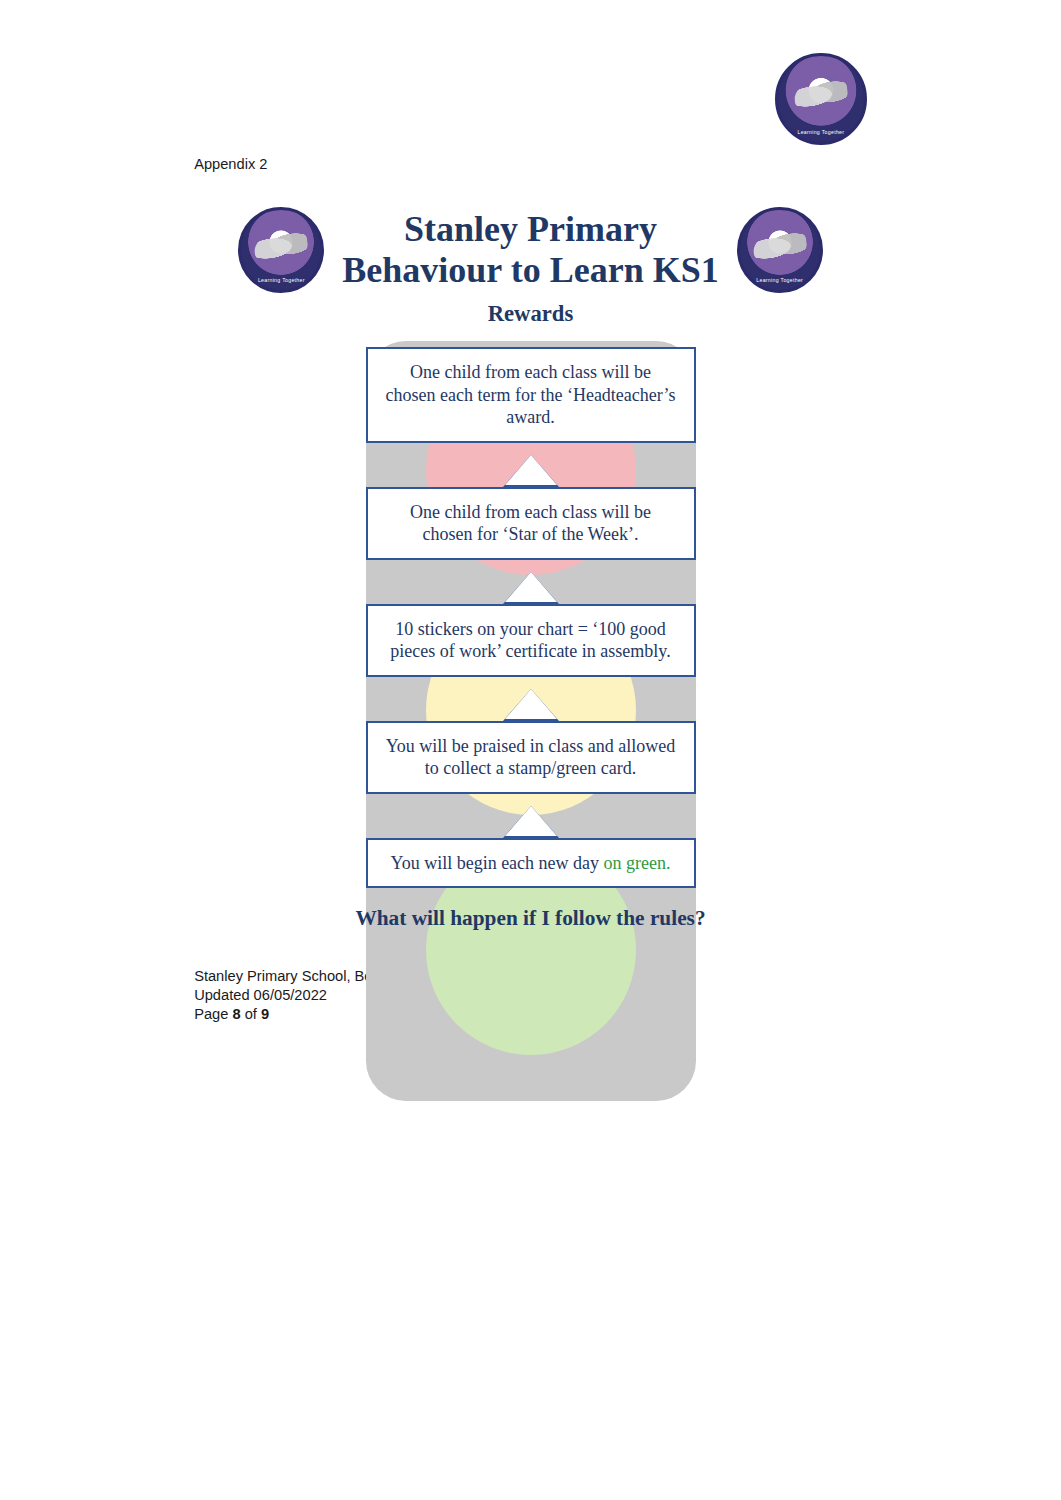Appendix 2
Stanley Primary
Behaviour to Learn KS1
Rewards
One child from each class will be chosen each term for the ‘Headteacher’s award.
One child from each class will be chosen for ‘Star of the Week’.
10 stickers on your chart = ‘100 good pieces of work’ certificate in assembly.
You will be praised in class and allowed to collect a stamp/green card.
You will begin each new day on green.
What will happen if I follow the rules?
Stanley Primary School, Behavior to Learn Policy.
Updated 06/05/2022
Page 8 of 9